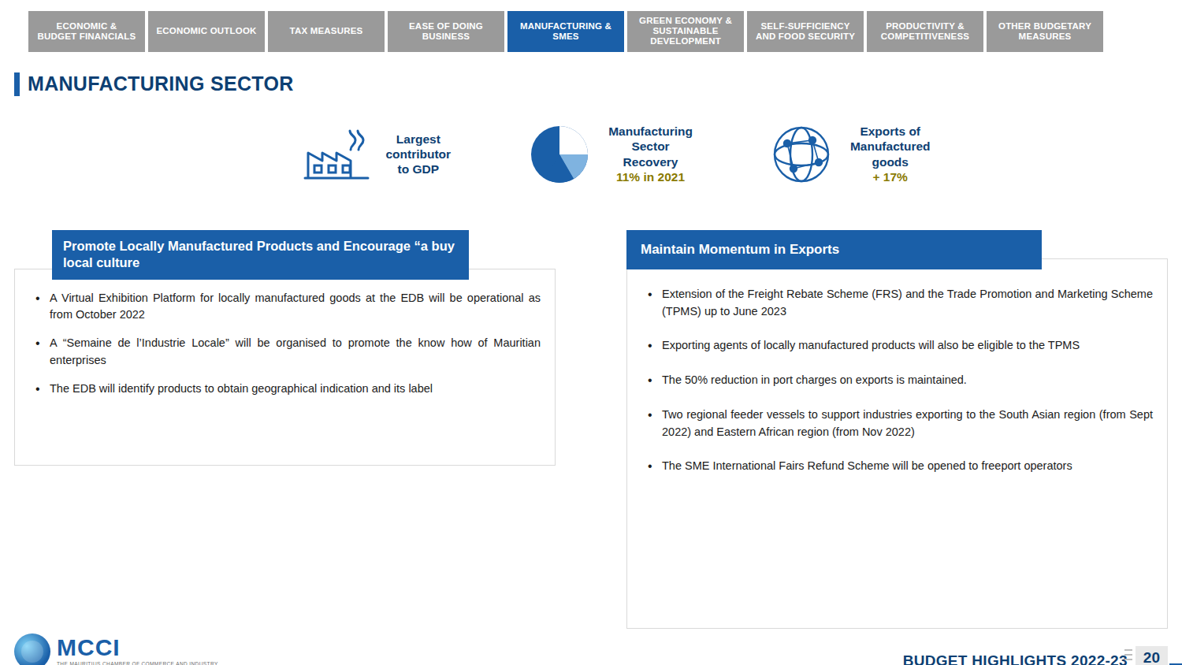Economic &
Budget Financials
Economic Outlook
Tax Measures
Ease of Doing
Business
Manufacturing &
SMEs
Green Economy &
Sustainable
Development
Self-Sufficiency
and Food Security
Productivity &
Competitiveness
Other Budgetary
Measures
MANUFACTURING SECTOR
Largest
contributor
to GDP
Manufacturing
Sector
Recovery11% in 2021
Exports of
Manufactured
goods+ 17%
Promote Locally Manufactured Products and Encourage “a buy local culture
A Virtual Exhibition Platform for locally manufactured goods at the EDB will be operational as from October 2022
A “Semaine de l’Industrie Locale” will be organised to promote the know how of Mauritian enterprises
The EDB will identify products to obtain geographical indication and its label
Maintain Momentum in Exports
Extension of the Freight Rebate Scheme (FRS) and the Trade Promotion and Marketing Scheme (TPMS) up to June 2023
Exporting agents of locally manufactured products will also be eligible to the TPMS
The 50% reduction in port charges on exports is maintained.
Two regional feeder vessels to support industries exporting to the South Asian region (from Sept 2022) and Eastern African region (from Nov 2022)
The SME International Fairs Refund Scheme will be opened to freeport operators
MCCI
The Mauritius Chamber of Commerce and Industry
BUDGET HIGHLIGHTS 2022-23
20